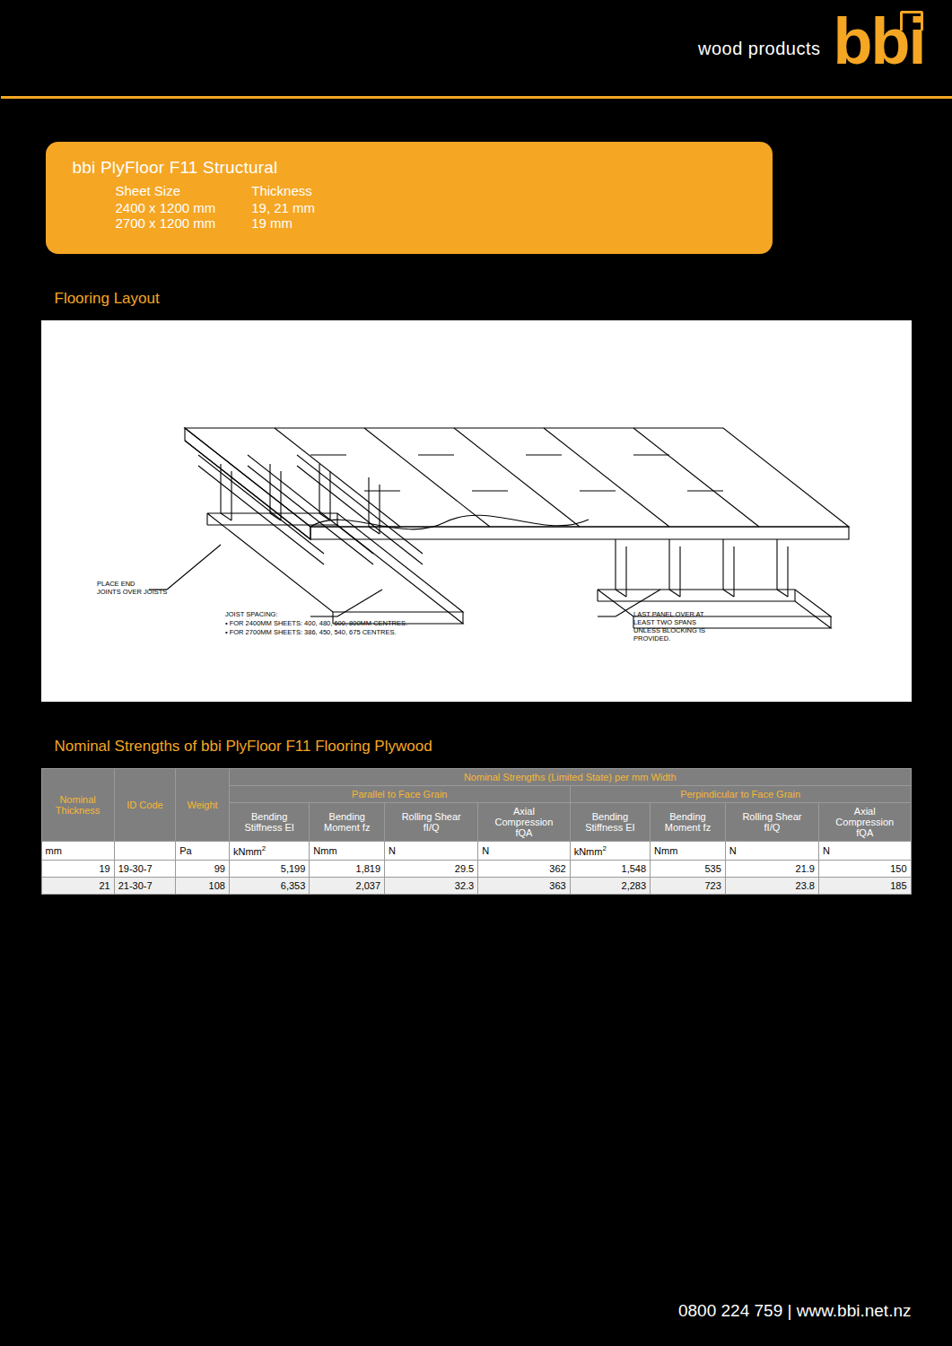wood products bbi
bbi PlyFloor F11 Structural
| Sheet Size | Thickness |
| --- | --- |
| 2400 x 1200 mm | 19, 21 mm |
| 2700 x 1200 mm | 19 mm |
Flooring Layout
PLACE END JOINTS OVER JOISTS JOIST SPACING: • FOR 2400MM SHEETS: 400, 480, 600, 800MM CENTRES. • FOR 2700MM SHEETS: 386, 450, 540, 675 CENTRES. LAST PANEL OVER AT LEAST TWO SPANS UNLESS BLOCKING IS PROVIDED.
Nominal Strengths of bbi PlyFloor F11 Flooring Plywood
| Nominal Thickness | ID Code | Weight | Nominal Strengths (Limited State) per mm Width |
| --- | --- | --- | --- |
| Parallel to Face Grain | Perpindicular to Face Grain |
| Bending Stiffness EI | Bending Moment fz | Rolling Shear fI/Q | Axial Compression fQA | Bending Stiffness EI | Bending Moment fz | Rolling Shear fI/Q | Axial Compression fQA |
| mm | | Pa | kNmm 2 | Nmm | N | N | kNmm 2 | Nmm | N | N |
| 19 | 19-30-7 | 99 | 5,199 | 1,819 | 29.5 | 362 | 1,548 | 535 | 21.9 | 150 |
| 21 | 21-30-7 | 108 | 6,353 | 2,037 | 32.3 | 363 | 2,283 | 723 | 23.8 | 185 |
0800 224 759 | www.bbi.net.nz